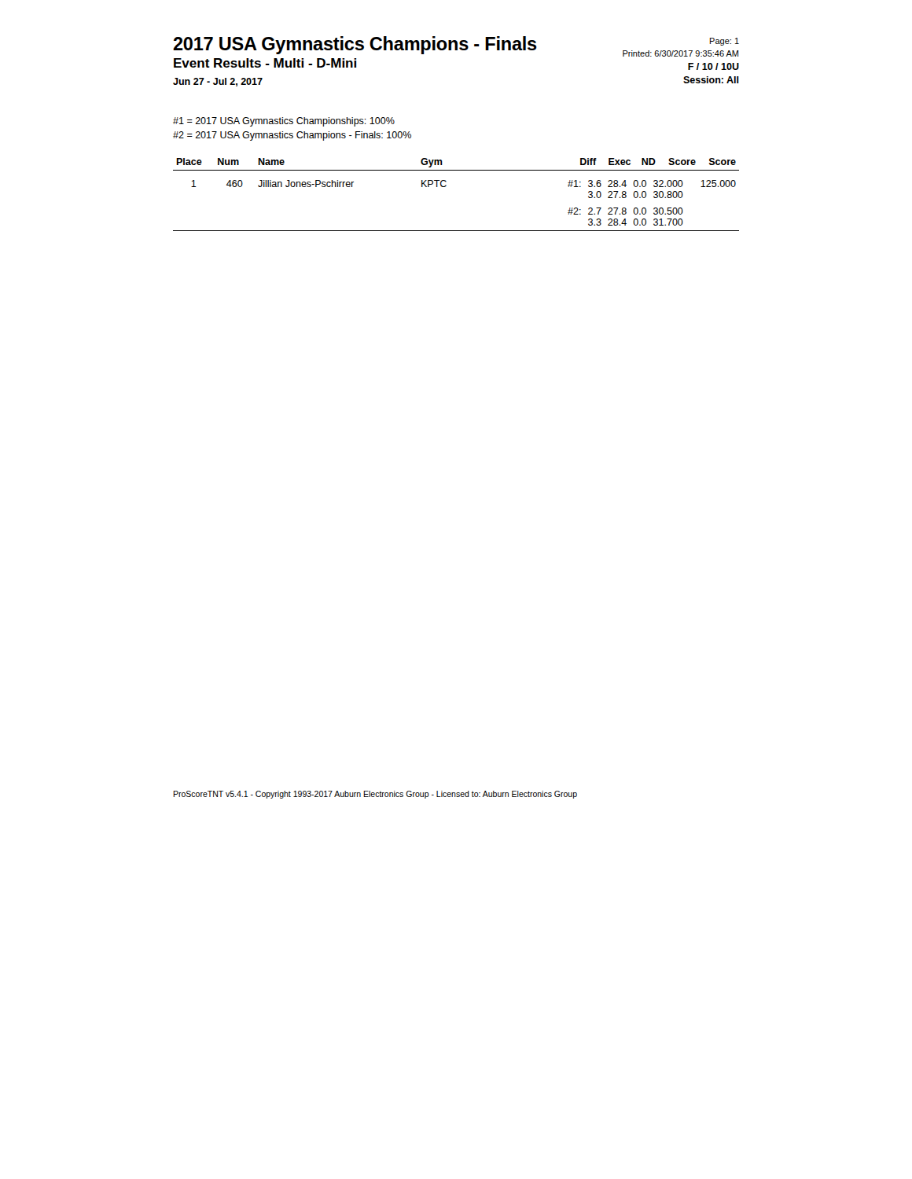Page: 1
Printed: 6/30/2017 9:35:46 AM
F / 10 / 10U
Session: All
2017 USA Gymnastics Champions - Finals
Event Results - Multi - D-Mini
Jun 27 - Jul 2, 2017
#1 = 2017 USA Gymnastics Championships: 100%
#2 = 2017 USA Gymnastics Champions - Finals: 100%
| Place | Num | Name | Gym | | Diff | Exec | ND | Score | Score |
| --- | --- | --- | --- | --- | --- | --- | --- | --- | --- |
| 1 | 460 | Jillian Jones-Pschirrer | KPTC | / #1: / 3.6 / 28.4 / 0.0 / 32.000 / 125.000 / / / 3.0 / 27.8 / 0.0 / 30.800 / / / #2: / 2.7 / 27.8 / 0.0 / 30.500 / / / / 3.3 / 28.4 / 0.0 / 31.700 / / |
ProScoreTNT v5.4.1 - Copyright 1993-2017 Auburn Electronics Group - Licensed to: Auburn Electronics Group